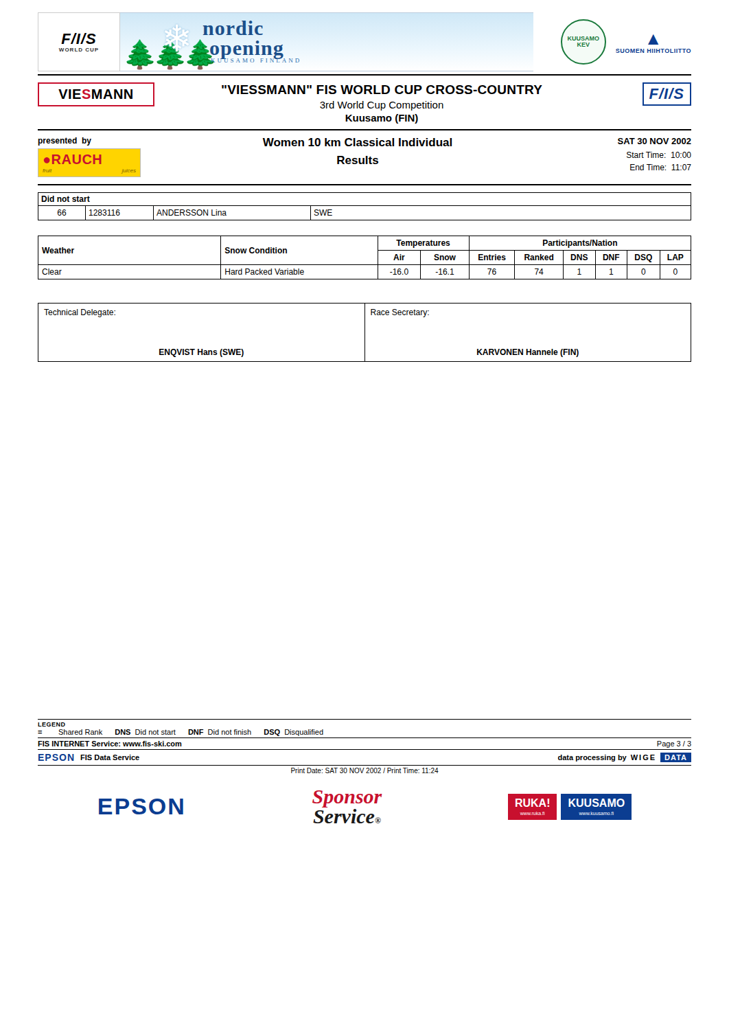F/I/S
WORLD CUP
🌲🌲🌲
❄
nordic
opening
KUUSAMO FINLAND
KUUSAMO
KEV
▲
SUOMEN HIIHTOLIITTO
VIESMANN
"VIESSMANN" FIS WORLD CUP CROSS-COUNTRY
3rd World Cup Competition
Kuusamo (FIN)
F/I/S
presented by
●RAUCH
fruit juices
Women 10 km Classical Individual
Results
SAT 30 NOV 2002
Start Time: 10:00
End Time: 11:07
Did not start
| 66 | 1283116 | ANDERSSON Lina | SWE |
| Weather | Snow Condition | Temperatures | Participants/Nation |
| --- | --- | --- | --- |
| Air | Snow | Entries | Ranked | DNS | DNF | DSQ | LAP |
| Clear | Hard Packed Variable | -16.0 | -16.1 | 76 | 74 | 1 | 1 | 0 | 0 |
| Technical Delegate: ENQVIST Hans (SWE) | Race Secretary: KARVONEN Hannele (FIN) |
LEGEND
= Shared Rank DNS Did not start DNF Did not finish DSQ Disqualified
FIS INTERNET Service: www.fis-ski.com Page 3 / 3
EPSON FIS Data Service
data processing by WIGE DATA
Print Date: SAT 30 NOV 2002 / Print Time: 11:24
EPSON
Sponsor
Service®
RUKA!www.ruka.fi
KUUSAMOwww.kuusamo.fi